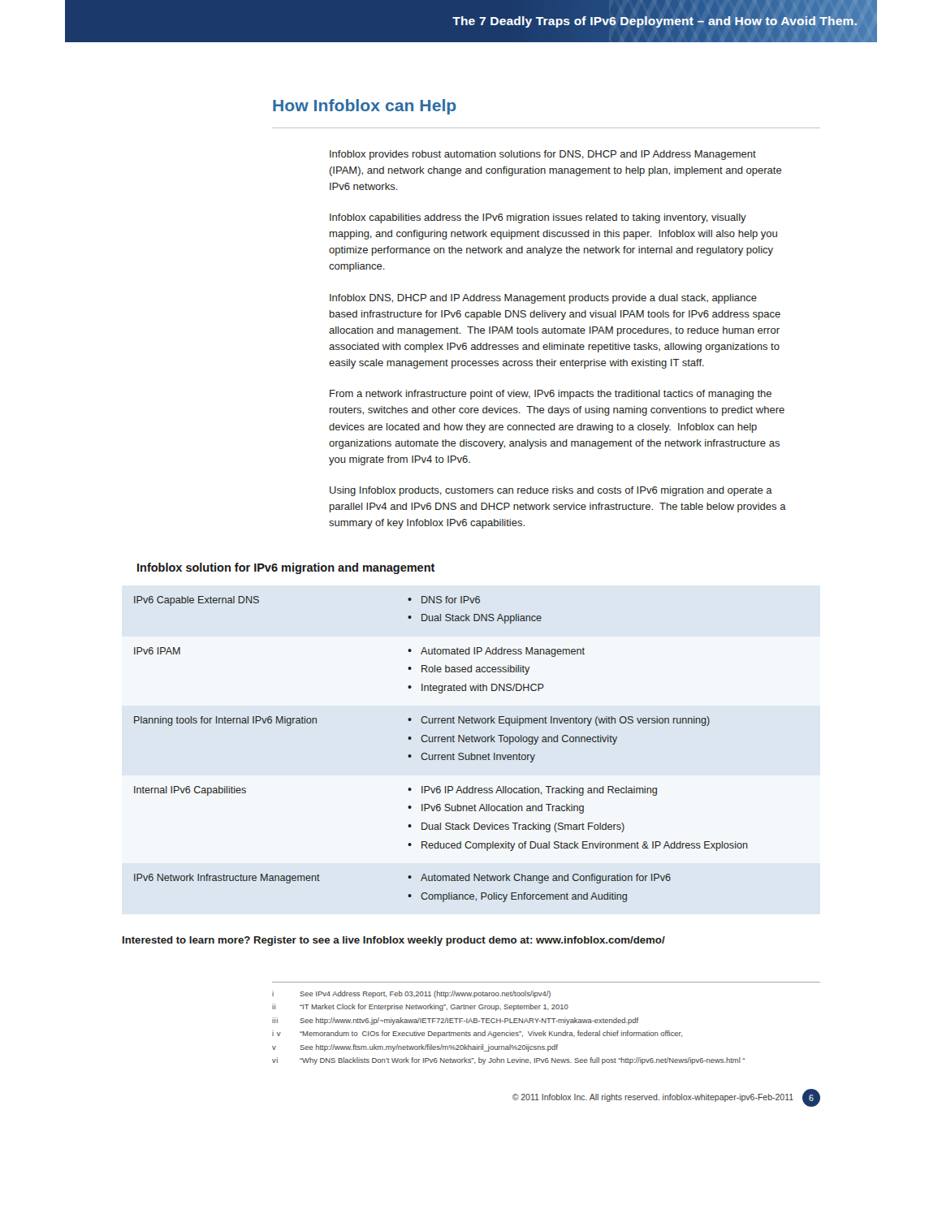The 7 Deadly Traps of IPv6 Deployment – and How to Avoid Them.
How Infoblox can Help
Infoblox provides robust automation solutions for DNS, DHCP and IP Address Management (IPAM), and network change and configuration management to help plan, implement and operate IPv6 networks.
Infoblox capabilities address the IPv6 migration issues related to taking inventory, visually mapping, and configuring network equipment discussed in this paper. Infoblox will also help you optimize performance on the network and analyze the network for internal and regulatory policy compliance.
Infoblox DNS, DHCP and IP Address Management products provide a dual stack, appliance based infrastructure for IPv6 capable DNS delivery and visual IPAM tools for IPv6 address space allocation and management. The IPAM tools automate IPAM procedures, to reduce human error associated with complex IPv6 addresses and eliminate repetitive tasks, allowing organizations to easily scale management processes across their enterprise with existing IT staff.
From a network infrastructure point of view, IPv6 impacts the traditional tactics of managing the routers, switches and other core devices. The days of using naming conventions to predict where devices are located and how they are connected are drawing to a closely. Infoblox can help organizations automate the discovery, analysis and management of the network infrastructure as you migrate from IPv4 to IPv6.
Using Infoblox products, customers can reduce risks and costs of IPv6 migration and operate a parallel IPv4 and IPv6 DNS and DHCP network service infrastructure. The table below provides a summary of key Infoblox IPv6 capabilities.
Infoblox solution for IPv6 migration and management
| IPv6 Capable External DNS | DNS for IPv6 Dual Stack DNS Appliance |
| IPv6 IPAM | Automated IP Address Management Role based accessibility Integrated with DNS/DHCP |
| Planning tools for Internal IPv6 Migration | Current Network Equipment Inventory (with OS version running) Current Network Topology and Connectivity Current Subnet Inventory |
| Internal IPv6 Capabilities | IPv6 IP Address Allocation, Tracking and Reclaiming IPv6 Subnet Allocation and Tracking Dual Stack Devices Tracking (Smart Folders) Reduced Complexity of Dual Stack Environment & IP Address Explosion |
| IPv6 Network Infrastructure Management | Automated Network Change and Configuration for IPv6 Compliance, Policy Enforcement and Auditing |
Interested to learn more? Register to see a live Infoblox weekly product demo at: www.infoblox.com/demo/
| i | See IPv4 Address Report, Feb 03,2011 (http://www.potaroo.net/tools/ipv4/) |
| ii | “IT Market Clock for Enterprise Networking”, Gartner Group, September 1, 2010 |
| iii | See http://www.nttv6.jp/~miyakawa/IETF72/IETF-IAB-TECH-PLENARY-NTT-miyakawa-extended.pdf |
| i v | “Memorandum to CIOs for Executive Departments and Agencies”, Vivek Kundra, federal chief information officer, |
| v | See http://www.ftsm.ukm.my/network/files/m%20khairil_journal%20ijcsns.pdf |
| vi | “Why DNS Blacklists Don’t Work for IPv6 Networks”, by John Levine, IPv6 News. See full post “http://ipv6.net/News/ipv6-news.html “ |
© 2011 Infoblox Inc. All rights reserved. infoblox-whitepaper-ipv6-Feb-2011 6